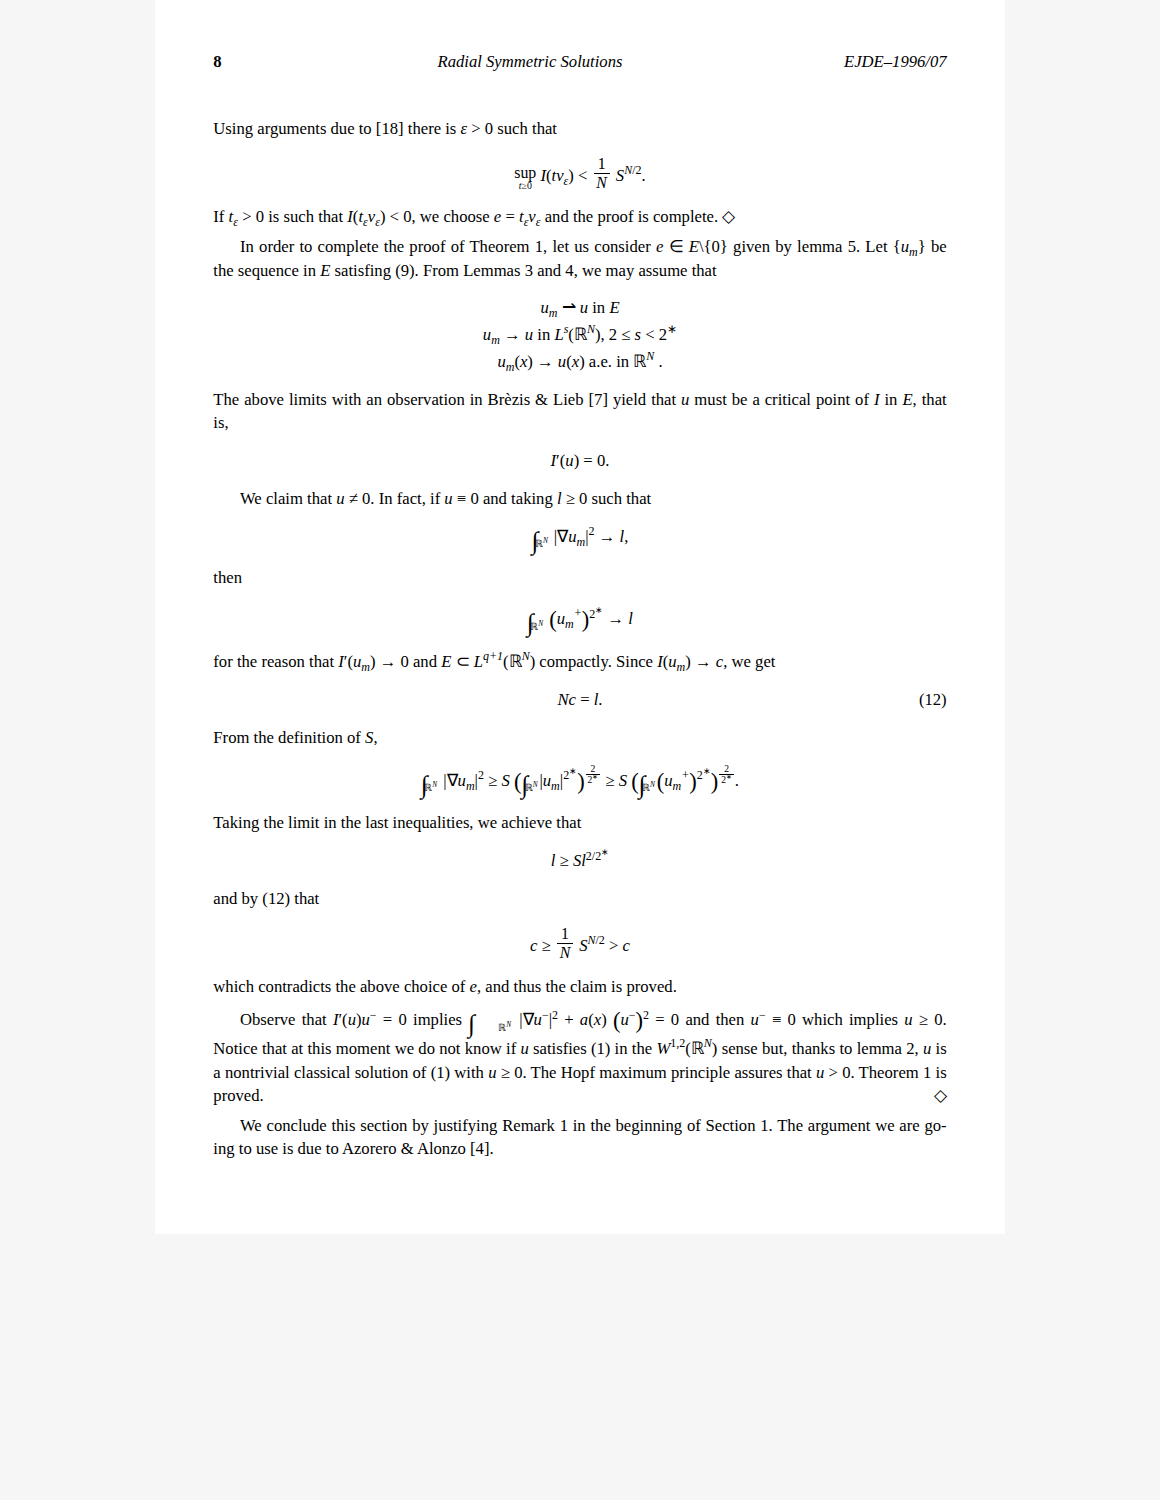8
Radial Symmetric Solutions
EJDE–1996/07
Using arguments due to [18] there is ε > 0 such that
sup t≥0 I(tvε) < 1 N SN/2.
If tε > 0 is such that I(tεvε) < 0, we choose e = tεvε and the proof is complete. ◇
In order to complete the proof of Theorem 1, let us consider e ∈ E\{0} given by lemma 5. Let {um} be the sequence in E satisfing (9). From Lemmas 3 and 4, we may assume that
um ⇀ u in E
um → u in Ls(ℝN), 2 ≤ s < 2∗
um(x) → u(x) a.e. in ℝN .
The above limits with an observation in Brèzis & Lieb [7] yield that u must be a critical point of I in E, that is,
I′(u) = 0.
We claim that u ≠ 0. In fact, if u ≡ 0 and taking l ≥ 0 such that
∫ℝN |∇um|2 → l,
then
∫ℝN (um+)2∗ → l
for the reason that I′(um) → 0 and E ⊂ Lq+1(ℝN) compactly. Since I(um) → c, we get
Nc = l. (12)
From the definition of S,
∫ℝN |∇um|2 ≥ S (∫ℝN|um|2∗)22∗ ≥ S (∫ℝN(um+)2∗)22∗.
Taking the limit in the last inequalities, we achieve that
l ≥ Sl2/2∗
and by (12) that
c ≥ 1 N SN/2 > c
which contradicts the above choice of e, and thus the claim is proved.
Observe that I′(u)u− = 0 implies ∫ℝN |∇u−|2 + a(x) (u−)2 = 0 and then u− ≡ 0 which implies u ≥ 0. Notice that at this moment we do not know if u satisfies (1) in the W1,2(ℝN) sense but, thanks to lemma 2, u is a nontrivial classical solution of (1) with u ≥ 0. The Hopf maximum principle assures that u > 0. Theorem 1 is proved. ◇
We conclude this section by justifying Remark 1 in the beginning of Section 1. The argument we are going to use is due to Azorero & Alonzo [4].